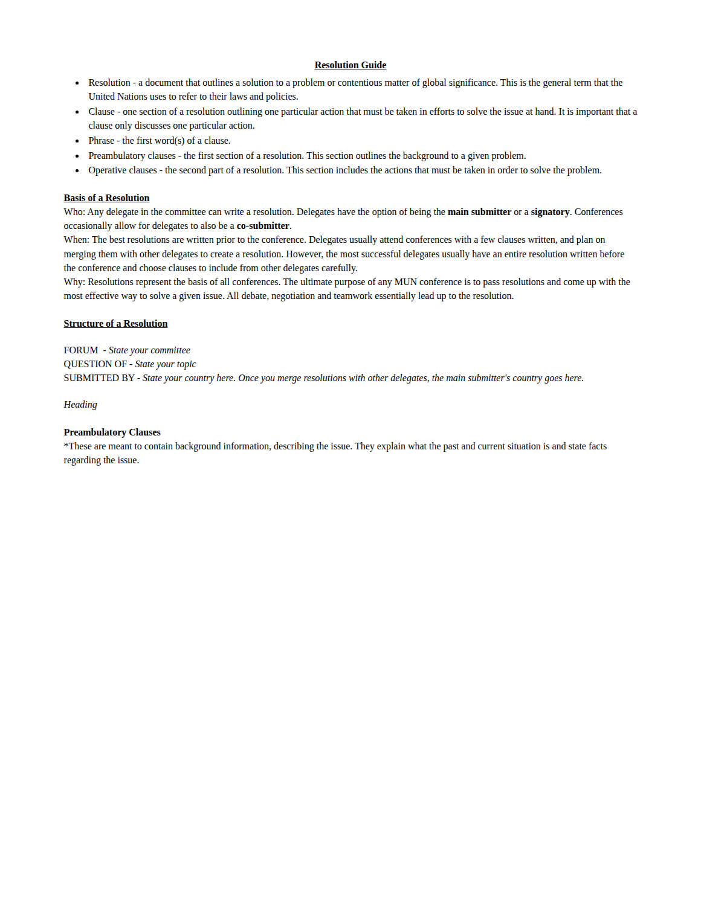Resolution Guide
Resolution - a document that outlines a solution to a problem or contentious matter of global significance. This is the general term that the United Nations uses to refer to their laws and policies.
Clause - one section of a resolution outlining one particular action that must be taken in efforts to solve the issue at hand. It is important that a clause only discusses one particular action.
Phrase - the first word(s) of a clause.
Preambulatory clauses - the first section of a resolution. This section outlines the background to a given problem.
Operative clauses - the second part of a resolution. This section includes the actions that must be taken in order to solve the problem.
Basis of a Resolution
Who: Any delegate in the committee can write a resolution. Delegates have the option of being the main submitter or a signatory. Conferences occasionally allow for delegates to also be a co-submitter.
When: The best resolutions are written prior to the conference. Delegates usually attend conferences with a few clauses written, and plan on merging them with other delegates to create a resolution. However, the most successful delegates usually have an entire resolution written before the conference and choose clauses to include from other delegates carefully.
Why: Resolutions represent the basis of all conferences. The ultimate purpose of any MUN conference is to pass resolutions and come up with the most effective way to solve a given issue. All debate, negotiation and teamwork essentially lead up to the resolution.
Structure of a Resolution
FORUM - State your committee
QUESTION OF - State your topic
SUBMITTED BY - State your country here. Once you merge resolutions with other delegates, the main submitter's country goes here.
Heading
Preambulatory Clauses
*These are meant to contain background information, describing the issue. They explain what the past and current situation is and state facts regarding the issue.